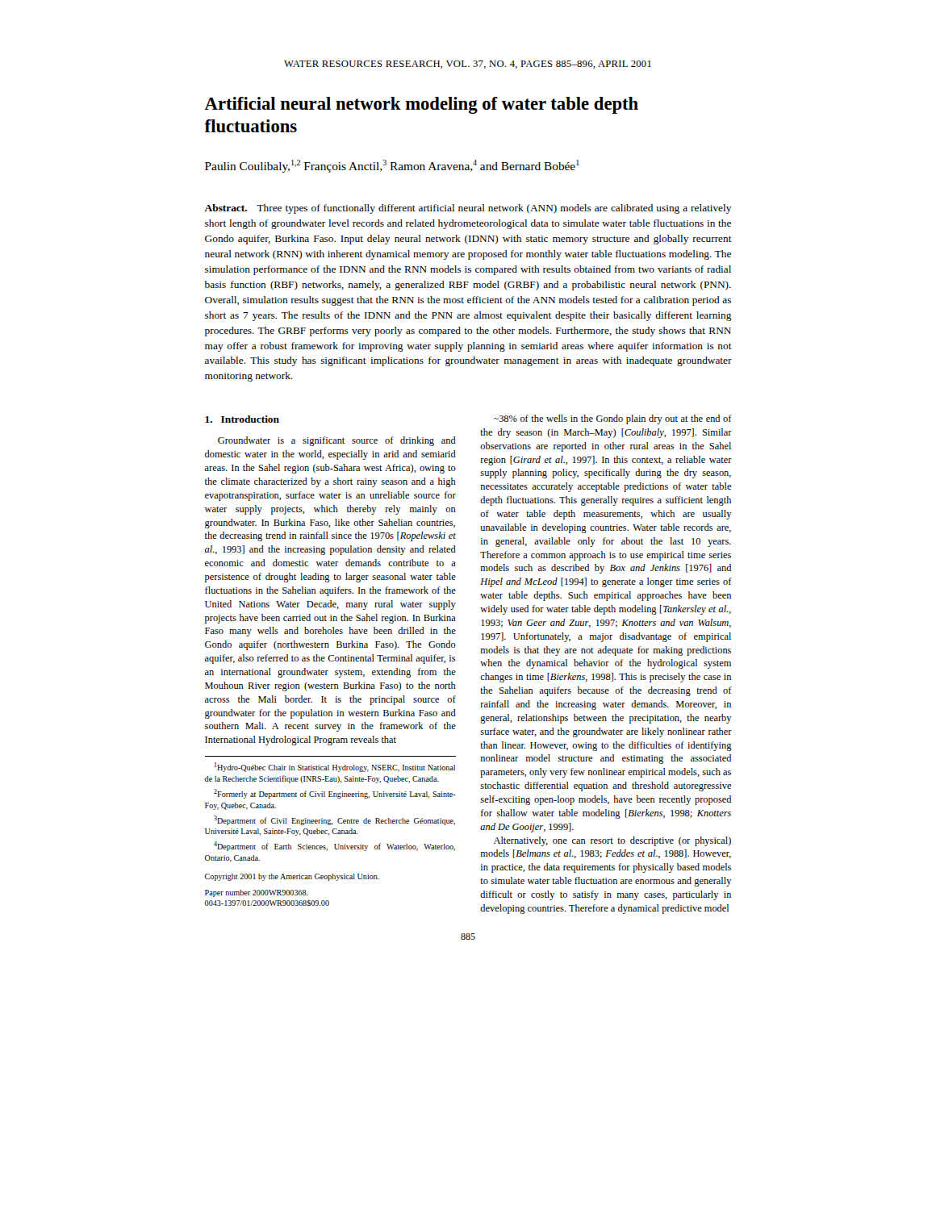WATER RESOURCES RESEARCH, VOL. 37, NO. 4, PAGES 885–896, APRIL 2001
Artificial neural network modeling of water table depth fluctuations
Paulin Coulibaly,1,2 François Anctil,3 Ramon Aravena,4 and Bernard Bobée1
Abstract. Three types of functionally different artificial neural network (ANN) models are calibrated using a relatively short length of groundwater level records and related hydrometeorological data to simulate water table fluctuations in the Gondo aquifer, Burkina Faso. Input delay neural network (IDNN) with static memory structure and globally recurrent neural network (RNN) with inherent dynamical memory are proposed for monthly water table fluctuations modeling. The simulation performance of the IDNN and the RNN models is compared with results obtained from two variants of radial basis function (RBF) networks, namely, a generalized RBF model (GRBF) and a probabilistic neural network (PNN). Overall, simulation results suggest that the RNN is the most efficient of the ANN models tested for a calibration period as short as 7 years. The results of the IDNN and the PNN are almost equivalent despite their basically different learning procedures. The GRBF performs very poorly as compared to the other models. Furthermore, the study shows that RNN may offer a robust framework for improving water supply planning in semiarid areas where aquifer information is not available. This study has significant implications for groundwater management in areas with inadequate groundwater monitoring network.
1. Introduction
Groundwater is a significant source of drinking and domestic water in the world, especially in arid and semiarid areas. In the Sahel region (sub-Sahara west Africa), owing to the climate characterized by a short rainy season and a high evapotranspiration, surface water is an unreliable source for water supply projects, which thereby rely mainly on groundwater. In Burkina Faso, like other Sahelian countries, the decreasing trend in rainfall since the 1970s [Ropelewski et al., 1993] and the increasing population density and related economic and domestic water demands contribute to a persistence of drought leading to larger seasonal water table fluctuations in the Sahelian aquifers. In the framework of the United Nations Water Decade, many rural water supply projects have been carried out in the Sahel region. In Burkina Faso many wells and boreholes have been drilled in the Gondo aquifer (northwestern Burkina Faso). The Gondo aquifer, also referred to as the Continental Terminal aquifer, is an international groundwater system, extending from the Mouhoun River region (western Burkina Faso) to the north across the Mali border. It is the principal source of groundwater for the population in western Burkina Faso and southern Mali. A recent survey in the framework of the International Hydrological Program reveals that
1Hydro-Québec Chair in Statistical Hydrology, NSERC, Institut National de la Recherche Scientifique (INRS-Eau), Sainte-Foy, Quebec, Canada.
2Formerly at Department of Civil Engineering, Université Laval, Sainte-Foy, Quebec, Canada.
3Department of Civil Engineering, Centre de Recherche Géomatique, Université Laval, Sainte-Foy, Quebec, Canada.
4Department of Earth Sciences, University of Waterloo, Waterloo, Ontario, Canada.
Copyright 2001 by the American Geophysical Union.
Paper number 2000WR900368.
0043-1397/01/2000WR900368$09.00
~38% of the wells in the Gondo plain dry out at the end of the dry season (in March–May) [Coulibaly, 1997]. Similar observations are reported in other rural areas in the Sahel region [Girard et al., 1997]. In this context, a reliable water supply planning policy, specifically during the dry season, necessitates accurately acceptable predictions of water table depth fluctuations. This generally requires a sufficient length of water table depth measurements, which are usually unavailable in developing countries. Water table records are, in general, available only for about the last 10 years. Therefore a common approach is to use empirical time series models such as described by Box and Jenkins [1976] and Hipel and McLeod [1994] to generate a longer time series of water table depths. Such empirical approaches have been widely used for water table depth modeling [Tankersley et al., 1993; Van Geer and Zuur, 1997; Knotters and van Walsum, 1997]. Unfortunately, a major disadvantage of empirical models is that they are not adequate for making predictions when the dynamical behavior of the hydrological system changes in time [Bierkens, 1998]. This is precisely the case in the Sahelian aquifers because of the decreasing trend of rainfall and the increasing water demands. Moreover, in general, relationships between the precipitation, the nearby surface water, and the groundwater are likely nonlinear rather than linear. However, owing to the difficulties of identifying nonlinear model structure and estimating the associated parameters, only very few nonlinear empirical models, such as stochastic differential equation and threshold autoregressive self-exciting open-loop models, have been recently proposed for shallow water table modeling [Bierkens, 1998; Knotters and De Gooijer, 1999].
Alternatively, one can resort to descriptive (or physical) models [Belmans et al., 1983; Feddes et al., 1988]. However, in practice, the data requirements for physically based models to simulate water table fluctuation are enormous and generally difficult or costly to satisfy in many cases, particularly in developing countries. Therefore a dynamical predictive model
885